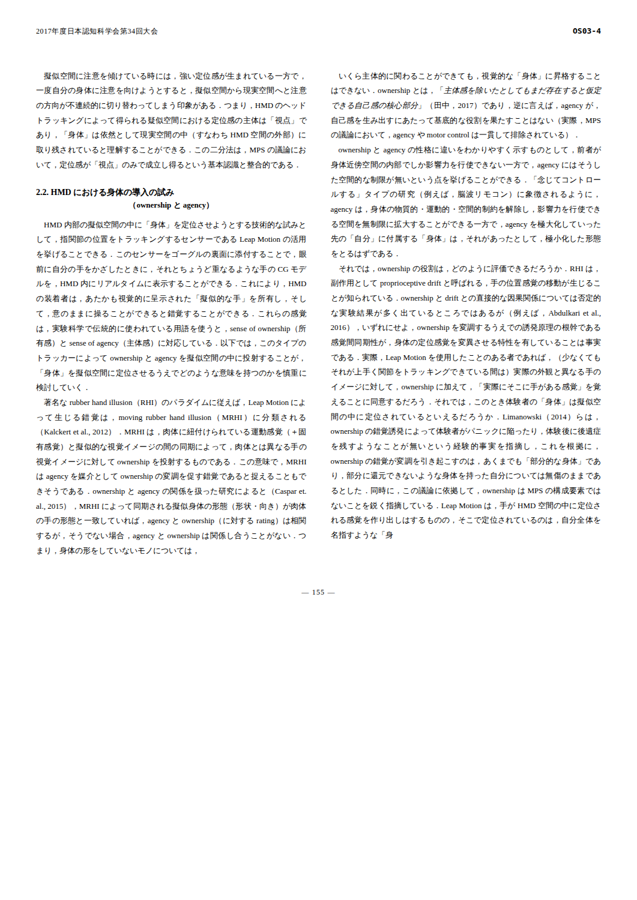2017年度日本認知科学会第34回大会
OS03-4
擬似空間に注意を傾けている時には，強い定位感が生まれている一方で，一度自分の身体に注意を向けようとすると，擬似空間から現実空間へと注意の方向が不連続的に切り替わってしまう印象がある．つまり，HMD のヘッドトラッキングによって得られる疑似空間における定位感の主体は「視点」であり，「身体」は依然として現実空間の中（すなわち HMD 空間の外部）に取り残されていると理解することができる．この二分法は，MPS の議論において，定位感が「視点」のみで成立し得るという基本認識と整合的である．
2.2. HMD における身体の導入の試み（ownership と agency）
HMD 内部の擬似空間の中に「身体」を定位させようとする技術的な試みとして，指関節の位置をトラッキングするセンサーである Leap Motion の活用を挙げることできる．このセンサーをゴーグルの裏面に添付することで，眼前に自分の手をかざしたときに，それとちょうど重なるような手の CG モデルを，HMD 内にリアルタイムに表示することができる．これにより，HMD の装着者は，あたかも視覚的に呈示された「擬似的な手」を所有し，そして，意のままに操ることができると錯覚することができる．これらの感覚は，実験科学で伝統的に使われている用語を使うと，sense of ownership（所有感）と sense of agency（主体感）に対応している．以下では，このタイプのトラッカーによって ownership と agency を擬似空間の中に投射することが，「身体」を擬似空間に定位させるうえでどのような意味を持つのかを慎重に検討していく．
著名な rubber hand illusion（RHI）のパラダイムに従えば，Leap Motion によって生じる錯覚は，moving rubber hand illusion（MRHI）に分類される（Kalckert et al., 2012）．MRHI は，肉体に紐付けられている運動感覚（＋固有感覚）と擬似的な視覚イメージの間の同期によって，肉体とは異なる手の視覚イメージに対して ownership を投射するものである．この意味で，MRHI は agency を媒介として ownership の変調を促す錯覚であると捉えることもできそうである．ownership と agency の関係を扱った研究によると（Caspar et. al., 2015），MRHI によって同期される擬似身体の形態（形状・向き）が肉体の手の形態と一致していれば，agency と ownership（に対する rating）は相関するが，そうでない場合，agency と ownership は関係し合うことがない．つまり，身体の形をしていないモノについては，
いくら主体的に関わることができても，視覚的な「身体」に昇格することはできない．ownership とは，「主体感を除いたとしてもまだ存在すると仮定できる自己感の核心部分」（田中，2017）であり，逆に言えば，agency が，自己感を生み出すにあたって基底的な役割を果たすことはない（実際，MPS の議論において，agency や motor control は一貫して排除されている）．
ownership と agency の性格に違いをわかりやすく示すものとして，前者が身体近傍空間の内部でしか影響力を行使できない一方で，agency にはそうした空間的な制限が無いという点を挙げることができる．「念じてコントロールする」タイプの研究（例えば，脳波リモコン）に象徴されるように，agency は，身体の物質的・運動的・空間的制約を解除し，影響力を行使できる空間を無制限に拡大することができる一方で，agency を極大化していった先の「自分」に付属する「身体」は，それがあったとして，極小化した形態をとるはずである．
それでは，ownership の役割は，どのように評価できるだろうか．RHI は，副作用として proprioceptive drift と呼ばれる，手の位置感覚の移動が生じることが知られている．ownership と drift との直接的な因果関係については否定的な実験結果が多く出ているところではあるが（例えば，Abdulkari et al., 2016），いずれにせよ，ownership を変調するうえでの誘発原理の根幹である感覚間同期性が，身体の定位感覚を変異させる特性を有していることは事実である．実際，Leap Motion を使用したことのある者であれば，（少なくてもそれが上手く関節をトラッキングできている間は）実際の外観と異なる手のイメージに対して，ownership に加えて，「実際にそこに手がある感覚」を覚えることに同意するだろう．それでは，このとき体験者の「身体」は擬似空間の中に定位されているといえるだろうか．Limanowski（2014）らは，ownership の錯覚誘発によって体験者がパニックに陥ったり，体験後に後遺症を残すようなことが無いという経験的事実を指摘し，これを根拠に，ownership の錯覚が変調を引き起こすのは，あくまでも「部分的な身体」であり，部分に還元できないような身体を持った自分については無傷のままであるとした．同時に，この議論に依拠して，ownership は MPS の構成要素ではないことを鋭く指摘している．Leap Motion は，手が HMD 空間の中に定位される感覚を作り出しはするものの，そこで定位されているのは，自分全体を名指すような「身
— 155 —